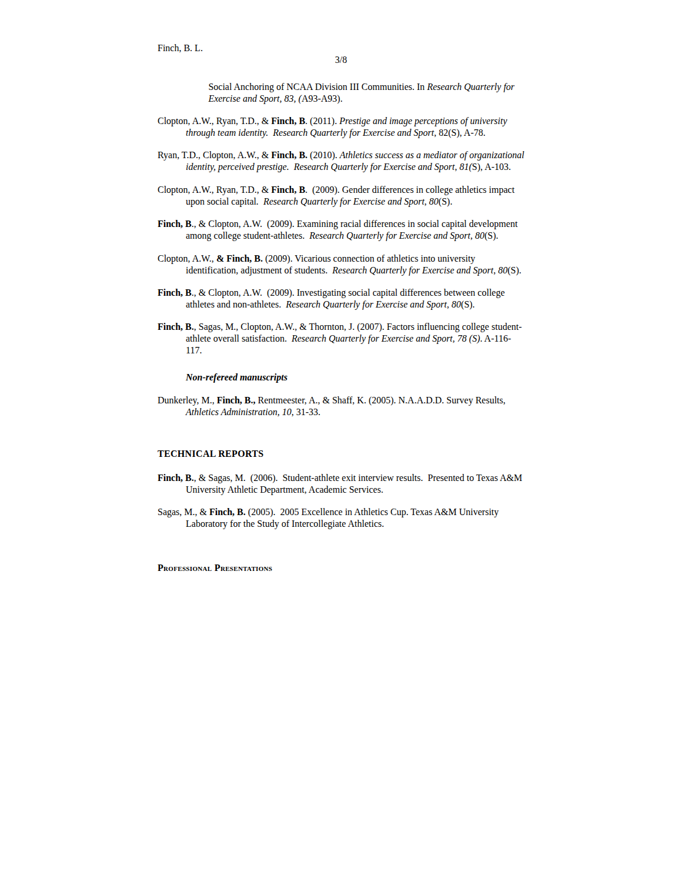Finch, B. L.
3/8
Social Anchoring of NCAA Division III Communities. In Research Quarterly for Exercise and Sport, 83, (A93-A93).
Clopton, A.W., Ryan, T.D., & Finch, B. (2011). Prestige and image perceptions of university through team identity. Research Quarterly for Exercise and Sport, 82(S), A-78.
Ryan, T.D., Clopton, A.W., & Finch, B. (2010). Athletics success as a mediator of organizational identity, perceived prestige. Research Quarterly for Exercise and Sport, 81(S), A-103.
Clopton, A.W., Ryan, T.D., & Finch, B. (2009). Gender differences in college athletics impact upon social capital. Research Quarterly for Exercise and Sport, 80(S).
Finch, B., & Clopton, A.W. (2009). Examining racial differences in social capital development among college student-athletes. Research Quarterly for Exercise and Sport, 80(S).
Clopton, A.W., & Finch, B. (2009). Vicarious connection of athletics into university identification, adjustment of students. Research Quarterly for Exercise and Sport, 80(S).
Finch, B., & Clopton, A.W. (2009). Investigating social capital differences between college athletes and non-athletes. Research Quarterly for Exercise and Sport, 80(S).
Finch, B., Sagas, M., Clopton, A.W., & Thornton, J. (2007). Factors influencing college student-athlete overall satisfaction. Research Quarterly for Exercise and Sport, 78 (S). A-116-117.
Non-refereed manuscripts
Dunkerley, M., Finch, B., Rentmeester, A., & Shaff, K. (2005). N.A.A.D.D. Survey Results, Athletics Administration, 10, 31-33.
TECHNICAL REPORTS
Finch, B., & Sagas, M. (2006). Student-athlete exit interview results. Presented to Texas A&M University Athletic Department, Academic Services.
Sagas, M., & Finch, B. (2005). 2005 Excellence in Athletics Cup. Texas A&M University Laboratory for the Study of Intercollegiate Athletics.
Professional Presentations